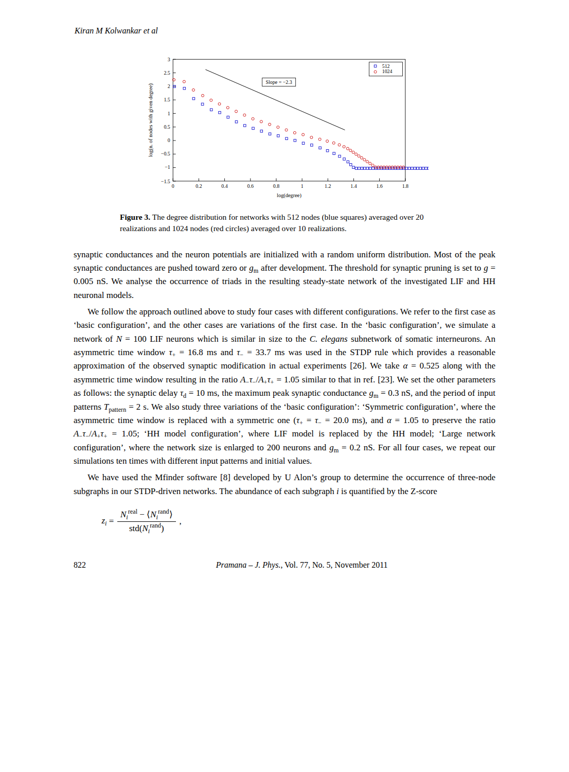Kiran M Kolwankar et al
3 2.5 2 1.5 1 0.5 0 −0.5 −1 −1.5 0 0.2 0.4 0.6 0.8 1 1.2 1.4 1.6 1.8 log(degree) log(n. of nodes with given degree) 512 1024 Slope = −2.3
Figure 3. The degree distribution for networks with 512 nodes (blue squares) averaged over 20 realizations and 1024 nodes (red circles) averaged over 10 realizations.
synaptic conductances and the neuron potentials are initialized with a random uniform distribution. Most of the peak synaptic conductances are pushed toward zero or gm after development. The threshold for synaptic pruning is set to g = 0.005 nS. We analyse the occurrence of triads in the resulting steady-state network of the investigated LIF and HH neuronal models.
We follow the approach outlined above to study four cases with different configurations. We refer to the first case as ‘basic configuration’, and the other cases are variations of the first case. In the ‘basic configuration’, we simulate a network of N = 100 LIF neurons which is similar in size to the C. elegans subnetwork of somatic interneurons. An asymmetric time window τ+ = 16.8 ms and τ− = 33.7 ms was used in the STDP rule which provides a reasonable approximation of the observed synaptic modification in actual experiments [26]. We take α = 0.525 along with the asymmetric time window resulting in the ratio A−τ−/A+τ+ = 1.05 similar to that in ref. [23]. We set the other parameters as follows: the synaptic delay τd = 10 ms, the maximum peak synaptic conductance gm = 0.3 nS, and the period of input patterns Tpattern = 2 s. We also study three variations of the ‘basic configuration’: ‘Symmetric configuration’, where the asymmetric time window is replaced with a symmetric one (τ+ = τ− = 20.0 ms), and α = 1.05 to preserve the ratio A−τ−/A+τ+ = 1.05; ‘HH model configuration’, where LIF model is replaced by the HH model; ‘Large network configuration’, where the network size is enlarged to 200 neurons and gm = 0.2 nS. For all four cases, we repeat our simulations ten times with different input patterns and initial values.
We have used the Mfinder software [8] developed by U Alon’s group to determine the occurrence of three-node subgraphs in our STDP-driven networks. The abundance of each subgraph i is quantified by the Z-score
zi = Nireal − ⟨Nirand⟩ std(Nirand) ,
822
Pramana – J. Phys., Vol. 77, No. 5, November 2011